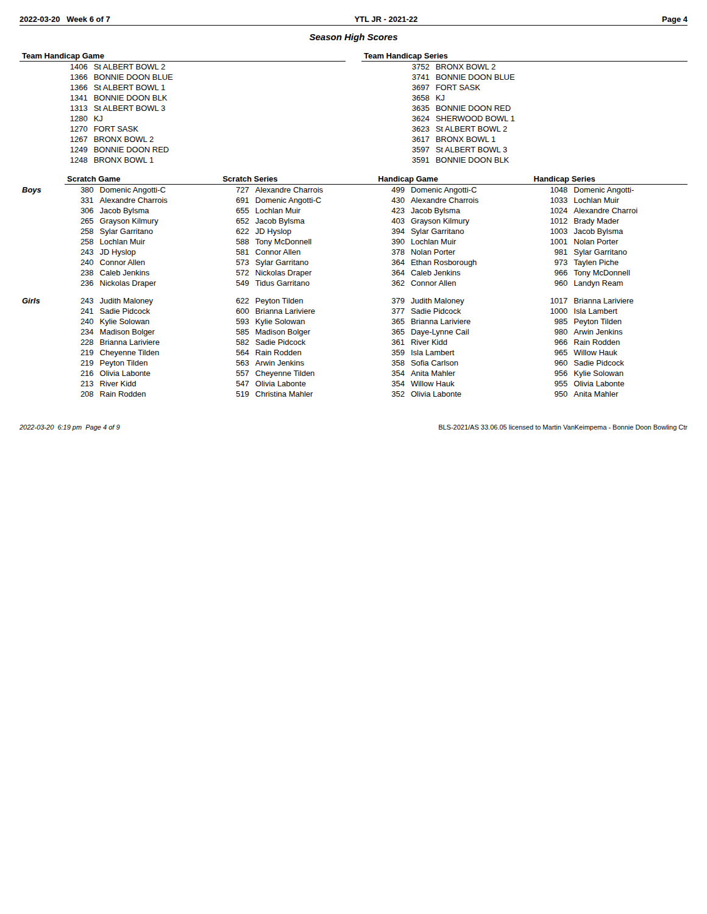2022-03-20 Week 6 of 7
YTL JR - 2021-22
Page 4
Season High Scores
| Team Handicap Game | | Team Handicap Series |
| 1406 | St ALBERT BOWL 2 | | 3752 | BRONX BOWL 2 |
| 1366 | BONNIE DOON BLUE | | 3741 | BONNIE DOON BLUE |
| 1366 | St ALBERT BOWL 1 | | 3697 | FORT SASK |
| 1341 | BONNIE DOON BLK | | 3658 | KJ |
| 1313 | St ALBERT BOWL 3 | | 3635 | BONNIE DOON RED |
| 1280 | KJ | | 3624 | SHERWOOD BOWL 1 |
| 1270 | FORT SASK | | 3623 | St ALBERT BOWL 2 |
| 1267 | BRONX BOWL 2 | | 3617 | BRONX BOWL 1 |
| 1249 | BONNIE DOON RED | | 3597 | St ALBERT BOWL 3 |
| 1248 | BRONX BOWL 1 | | 3591 | BONNIE DOON BLK |
| | Scratch Game | Scratch Series | Handicap Game | Handicap Series |
| Boys | 380 | Domenic Angotti-C | 727 | Alexandre Charrois | 499 | Domenic Angotti-C | 1048 | Domenic Angotti- |
| 331 | Alexandre Charrois | 691 | Domenic Angotti-C | 430 | Alexandre Charrois | 1033 | Lochlan Muir |
| 306 | Jacob Bylsma | 655 | Lochlan Muir | 423 | Jacob Bylsma | 1024 | Alexandre Charroi |
| 265 | Grayson Kilmury | 652 | Jacob Bylsma | 403 | Grayson Kilmury | 1012 | Brady Mader |
| 258 | Sylar Garritano | 622 | JD Hyslop | 394 | Sylar Garritano | 1003 | Jacob Bylsma |
| 258 | Lochlan Muir | 588 | Tony McDonnell | 390 | Lochlan Muir | 1001 | Nolan Porter |
| 243 | JD Hyslop | 581 | Connor Allen | 378 | Nolan Porter | 981 | Sylar Garritano |
| 240 | Connor Allen | 573 | Sylar Garritano | 364 | Ethan Rosborough | 973 | Taylen Piche |
| 238 | Caleb Jenkins | 572 | Nickolas Draper | 364 | Caleb Jenkins | 966 | Tony McDonnell |
| 236 | Nickolas Draper | 549 | Tidus Garritano | 362 | Connor Allen | 960 | Landyn Ream |
| Girls | 243 | Judith Maloney | 622 | Peyton Tilden | 379 | Judith Maloney | 1017 | Brianna Lariviere |
| 241 | Sadie Pidcock | 600 | Brianna Lariviere | 377 | Sadie Pidcock | 1000 | Isla Lambert |
| 240 | Kylie Solowan | 593 | Kylie Solowan | 365 | Brianna Lariviere | 985 | Peyton Tilden |
| 234 | Madison Bolger | 585 | Madison Bolger | 365 | Daye-Lynne Cail | 980 | Arwin Jenkins |
| 228 | Brianna Lariviere | 582 | Sadie Pidcock | 361 | River Kidd | 966 | Rain Rodden |
| 219 | Cheyenne Tilden | 564 | Rain Rodden | 359 | Isla Lambert | 965 | Willow Hauk |
| 219 | Peyton Tilden | 563 | Arwin Jenkins | 358 | Sofia Carlson | 960 | Sadie Pidcock |
| 216 | Olivia Labonte | 557 | Cheyenne Tilden | 354 | Anita Mahler | 956 | Kylie Solowan |
| 213 | River Kidd | 547 | Olivia Labonte | 354 | Willow Hauk | 955 | Olivia Labonte |
| 208 | Rain Rodden | 519 | Christina Mahler | 352 | Olivia Labonte | 950 | Anita Mahler |
2022-03-20 6:19 pm Page 4 of 9
BLS-2021/AS 33.06.05 licensed to Martin VanKeimpema - Bonnie Doon Bowling Ctr